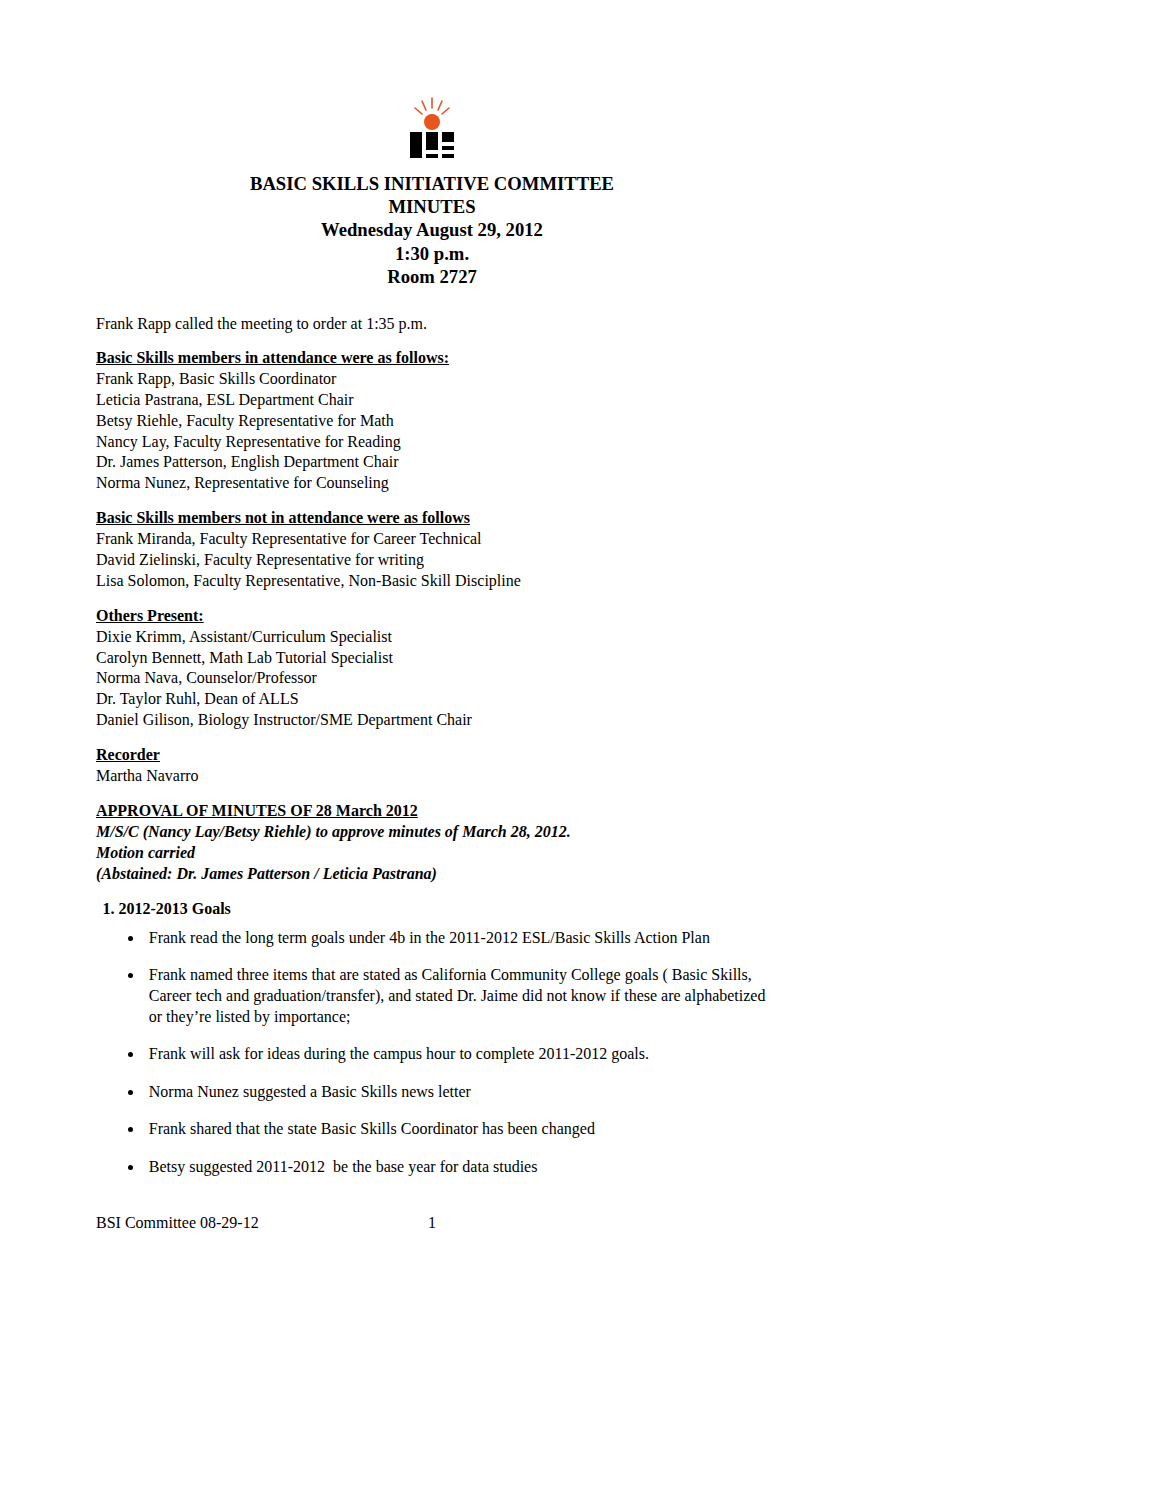BASIC SKILLS INITIATIVE COMMITTEE MINUTES Wednesday August 29, 2012 1:30 p.m. Room 2727
Frank Rapp called the meeting to order at 1:35 p.m.
Basic Skills members in attendance were as follows:
Frank Rapp, Basic Skills Coordinator
Leticia Pastrana, ESL Department Chair
Betsy Riehle, Faculty Representative for Math
Nancy Lay, Faculty Representative for Reading
Dr. James Patterson, English Department Chair
Norma Nunez, Representative for Counseling
Basic Skills members not in attendance were as follows
Frank Miranda, Faculty Representative for Career Technical
David Zielinski, Faculty Representative for writing
Lisa Solomon, Faculty Representative, Non-Basic Skill Discipline
Others Present:
Dixie Krimm, Assistant/Curriculum Specialist
Carolyn Bennett, Math Lab Tutorial Specialist
Norma Nava, Counselor/Professor
Dr. Taylor Ruhl, Dean of ALLS
Daniel Gilison, Biology Instructor/SME Department Chair
Recorder
Martha Navarro
APPROVAL OF MINUTES OF 28 March 2012
M/S/C (Nancy Lay/Betsy Riehle) to approve minutes of March 28, 2012.
Motion carried
(Abstained: Dr. James Patterson / Leticia Pastrana)
2012-2013 Goals
Frank read the long term goals under 4b in the 2011-2012 ESL/Basic Skills Action Plan
Frank named three items that are stated as California Community College goals ( Basic Skills, Career tech and graduation/transfer), and stated Dr. Jaime did not know if these are alphabetized or they’re listed by importance;
Frank will ask for ideas during the campus hour to complete 2011-2012 goals.
Norma Nunez suggested a Basic Skills news letter
Frank shared that the state Basic Skills Coordinator has been changed
Betsy suggested 2011-2012 be the base year for data studies
BSI Committee 08-29-12
1